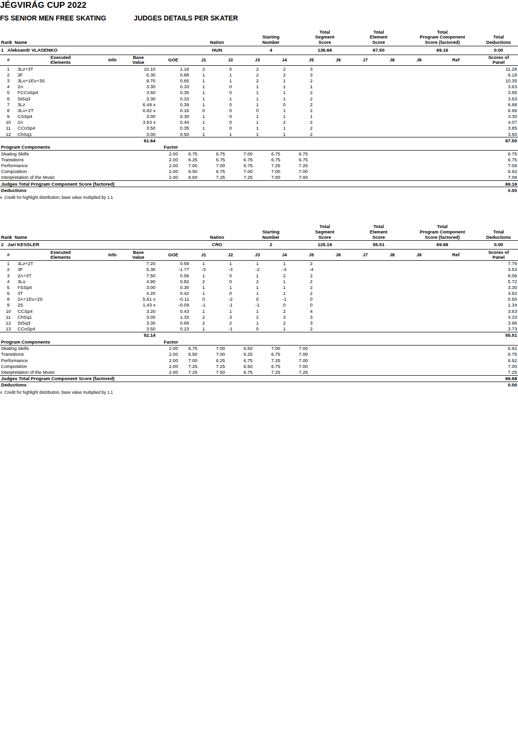JÉGVIRÁG CUP 2022
FS SENIOR MEN FREE SKATING JUDGES DETAILS PER SKATER
| Rank Name | Nation | Starting Number | Total Segment Score | Total Element Score | Total Program Component Score (factored) | Total Deductions |
| --- | --- | --- | --- | --- | --- | --- |
| 1 Aleksandr VLASENKO | HUN | 4 | 136.66 | 67.50 | 69.16 | 0.00 |
| # | Executed Elements | Info | Base Value | GOE | J1 | J2 | J3 | J4 | J5 | J6 | J7 | J8 | J9 | Ref | Scores of Panel |
| --- | --- | --- | --- | --- | --- | --- | --- | --- | --- | --- | --- | --- | --- | --- | --- |
| 1 | 3Lz+3T | | 10.10 | 1.18 | 2 | 0 | 2 | 2 | 3 | | | | | | 11.28 |
| 2 | 3F | | 5.30 | 0.88 | 1 | 1 | 2 | 2 | 3 | | | | | | 6.18 |
| 3 | 3Lo+1Eu+3S | | 9.70 | 0.65 | 1 | 1 | 2 | 1 | 2 | | | | | | 10.35 |
| 4 | 2A | | 3.30 | 0.33 | 1 | 0 | 1 | 1 | 1 | | | | | | 3.63 |
| 5 | FCCoSp4 | | 3.50 | 0.35 | 1 | 0 | 1 | 1 | 2 | | | | | | 3.85 |
| 6 | StSq3 | | 3.30 | 0.33 | 1 | 1 | 1 | 1 | 2 | | | | | | 3.63 |
| 7 | 3Lz | | 6.49 x | 0.39 | 1 | 0 | 1 | 0 | 2 | | | | | | 6.88 |
| 8 | 3Lo+2T | | 6.82 x | 0.16 | 0 | 0 | 0 | 1 | 2 | | | | | | 6.98 |
| 9 | CSSp4 | | 3.00 | 0.30 | 1 | 0 | 1 | 1 | 1 | | | | | | 3.30 |
| 10 | 2A | | 3.63 x | 0.44 | 1 | 0 | 1 | 2 | 2 | | | | | | 4.07 |
| 11 | CCoSp4 | | 3.50 | 0.35 | 1 | 0 | 1 | 1 | 2 | | | | | | 3.85 |
| 12 | ChSq1 | | 3.00 | 0.50 | 1 | 1 | 1 | 1 | 2 | | | | | | 3.50 |
| | | | 61.64 | | | 67.50 |
| Program Components | | Factor | | |
| Skating Skills | | 2.00 | 6.75 | 6.75 | 7.00 | 6.75 | 6.75 | | | | | | 6.75 |
| Transitions | | 2.00 | 6.25 | 6.75 | 6.75 | 6.75 | 6.75 | | | | | | 6.75 |
| Performance | | 2.00 | 7.00 | 7.00 | 6.75 | 7.25 | 7.25 | | | | | | 7.08 |
| Composition | | 2.00 | 6.50 | 6.75 | 7.00 | 7.00 | 7.00 | | | | | | 6.92 |
| Interpretation of the Music | | 2.00 | 6.50 | 7.25 | 7.25 | 7.00 | 7.00 | | | | | | 7.08 |
| Judges Total Program Component Score (factored) | | 69.16 |
| Deductions | | 0.00 |
x Credit for highlight distribution, base value multiplied by 1.1
| Rank Name | Nation | Starting Number | Total Segment Score | Total Element Score | Total Program Component Score (factored) | Total Deductions |
| --- | --- | --- | --- | --- | --- | --- |
| 2 Jari KESSLER | CRO | 2 | 125.19 | 55.51 | 69.68 | 0.00 |
| # | Executed Elements | Info | Base Value | GOE | J1 | J2 | J3 | J4 | J5 | J6 | J7 | J8 | J9 | Ref | Scores of Panel |
| --- | --- | --- | --- | --- | --- | --- | --- | --- | --- | --- | --- | --- | --- | --- | --- |
| 1 | 3Lz+2T | | 7.20 | 0.59 | 1 | 1 | 1 | 1 | 2 | | | | | | 7.79 |
| 2 | 3F | | 5.30 | -1.77 | -3 | -3 | -2 | -4 | -4 | | | | | | 3.53 |
| 3 | 2A+3T | | 7.50 | 0.56 | 1 | 0 | 1 | 2 | 2 | | | | | | 8.06 |
| 4 | 3Lo | | 4.90 | 0.82 | 2 | 0 | 2 | 1 | 2 | | | | | | 5.72 |
| 5 | FSSp4 | | 3.00 | 0.30 | 1 | 1 | 1 | 1 | 2 | | | | | | 3.30 |
| 6 | 3T | | 4.20 | 0.42 | 1 | 0 | 1 | 1 | 2 | | | | | | 4.62 |
| 8 | 2A+1Eu+2S | | 5.61 x | -0.11 | 0 | -2 | 0 | -1 | 0 | | | | | | 5.50 |
| 9 | 2S | | 1.43 x | -0.09 | -1 | -1 | -1 | 0 | 0 | | | | | | 1.34 |
| 10 | CCSp4 | | 3.20 | 0.43 | 1 | 1 | 1 | 2 | 4 | | | | | | 3.63 |
| 11 | ChSq1 | | 3.00 | 1.33 | 2 | 3 | 2 | 3 | 3 | | | | | | 4.33 |
| 12 | StSq3 | | 3.30 | 0.66 | 2 | 2 | 1 | 2 | 3 | | | | | | 3.96 |
| 13 | CCoSp4 | | 3.50 | 0.23 | 1 | -1 | 0 | 1 | 2 | | | | | | 3.73 |
| | | | 52.14 | | | 55.51 |
| Program Components | | Factor | | |
| Skating Skills | | 2.00 | 6.75 | 7.00 | 6.50 | 7.00 | 7.00 | | | | | | 6.92 |
| Transitions | | 2.00 | 6.50 | 7.00 | 6.25 | 6.75 | 7.00 | | | | | | 6.75 |
| Performance | | 2.00 | 7.00 | 6.25 | 6.75 | 7.25 | 7.00 | | | | | | 6.92 |
| Composition | | 2.00 | 7.25 | 7.25 | 6.50 | 6.75 | 7.00 | | | | | | 7.00 |
| Interpretation of the Music | | 2.00 | 7.25 | 7.50 | 6.75 | 7.25 | 7.25 | | | | | | 7.25 |
| Judges Total Program Component Score (factored) | | 69.68 |
| Deductions | | 0.00 |
x Credit for highlight distribution, base value multiplied by 1.1